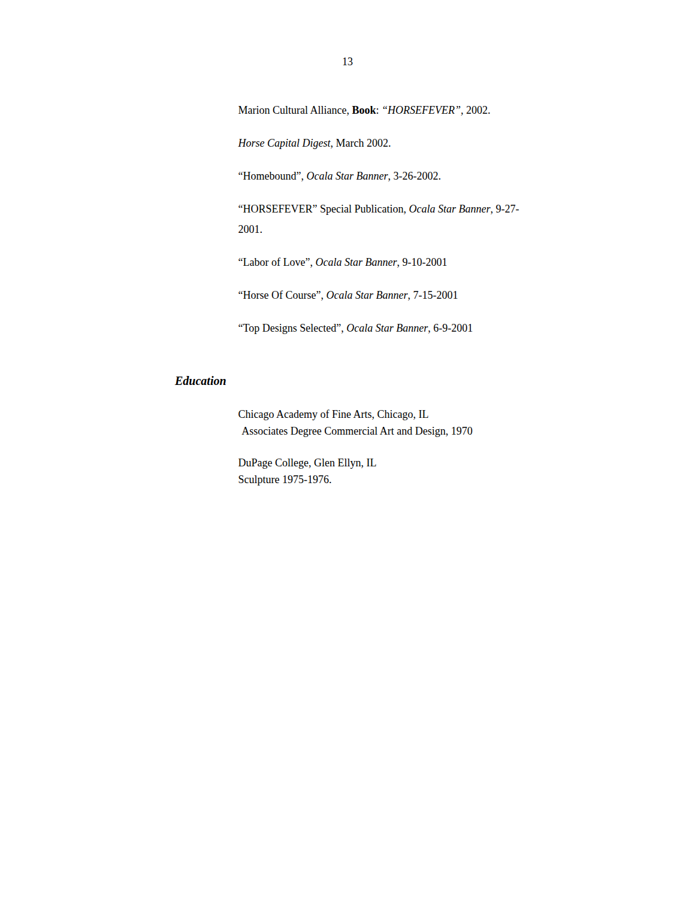13
Marion Cultural Alliance, Book: “HORSEFEVER”, 2002.
Horse Capital Digest, March 2002.
“Homebound”, Ocala Star Banner, 3-26-2002.
“HORSEFEVER” Special Publication, Ocala Star Banner, 9-27-2001.
“Labor of Love”, Ocala Star Banner, 9-10-2001
“Horse Of Course”, Ocala Star Banner, 7-15-2001
“Top Designs Selected”, Ocala Star Banner, 6-9-2001
Education
Chicago Academy of Fine Arts, Chicago, IL
Associates Degree Commercial Art and Design, 1970
DuPage College, Glen Ellyn, IL
Sculpture 1975-1976.